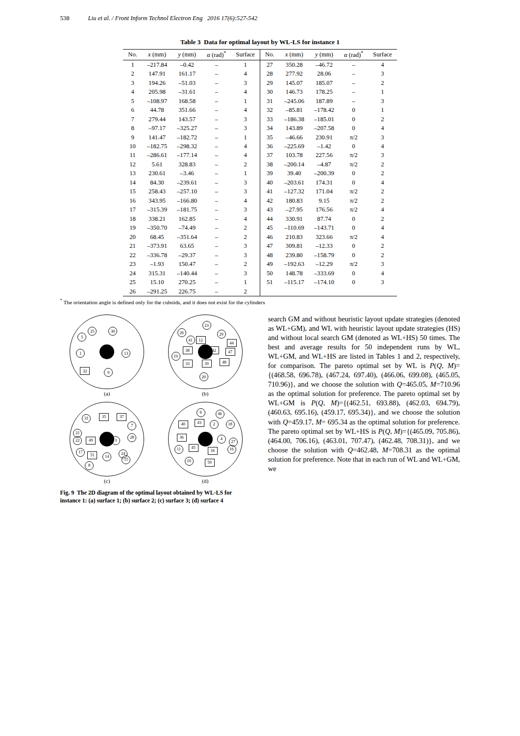538 Liu et al. / Front Inform Technol Electron Eng 2016 17(6):527-542
Table 3 Data for optimal layout by WL-LS for instance 1
| No. | x (mm) | y (mm) | α (rad) * | Surface | No. | x (mm) | y (mm) | α (rad) * | Surface |
| --- | --- | --- | --- | --- | --- | --- | --- | --- | --- |
| 1 | –217.84 | –0.42 | – | 1 | 27 | 350.28 | –46.72 | – | 4 |
| 2 | 147.91 | 161.17 | – | 4 | 28 | 277.92 | 28.06 | – | 3 |
| 3 | 194.26 | –51.03 | – | 3 | 29 | 145.07 | 185.07 | – | 2 |
| 4 | 205.98 | –31.61 | – | 4 | 30 | 146.73 | 178.25 | – | 1 |
| 5 | –108.97 | 168.58 | – | 1 | 31 | –245.06 | 187.89 | – | 3 |
| 6 | 44.78 | 351.66 | – | 4 | 32 | –85.81 | –178.42 | 0 | 1 |
| 7 | 279.44 | 143.57 | – | 3 | 33 | –186.38 | –185.01 | 0 | 2 |
| 8 | –97.17 | –325.27 | – | 3 | 34 | 143.89 | –207.58 | 0 | 4 |
| 9 | 141.47 | –182.72 | – | 1 | 35 | –46.66 | 230.91 | π/2 | 3 |
| 10 | –182.75 | –298.32 | – | 4 | 36 | –225.69 | –1.42 | 0 | 4 |
| 11 | –286.61 | –177.14 | – | 4 | 37 | 103.78 | 227.56 | π/2 | 3 |
| 12 | 5.61 | 328.83 | – | 2 | 38 | –200.14 | –4.87 | π/2 | 2 |
| 13 | 230.61 | –3.46 | – | 1 | 39 | 39.40 | –200.39 | 0 | 2 |
| 14 | 84.30 | –239.61 | – | 3 | 40 | –203.61 | 174.31 | 0 | 4 |
| 15 | 258.43 | –257.10 | – | 3 | 41 | –127.32 | 171.04 | π/2 | 2 |
| 16 | 343.95 | –166.80 | – | 4 | 42 | 180.83 | 9.15 | π/2 | 2 |
| 17 | –315.39 | –181.75 | – | 3 | 43 | –27.95 | 176.56 | π/2 | 4 |
| 18 | 338.21 | 162.85 | – | 4 | 44 | 330.91 | 87.74 | 0 | 2 |
| 19 | –350.70 | –74.49 | – | 2 | 45 | –110.69 | –143.71 | 0 | 4 |
| 20 | 68.45 | –351.64 | – | 2 | 46 | 210.83 | 323.66 | π/2 | 4 |
| 21 | –373.91 | 63.65 | – | 3 | 47 | 309.81 | –12.33 | 0 | 2 |
| 22 | –336.78 | –29.37 | – | 3 | 48 | 239.80 | –158.79 | 0 | 2 |
| 23 | –1.93 | 150.47 | – | 2 | 49 | –192.63 | –12.29 | π/2 | 3 |
| 24 | 315.31 | –140.44 | – | 3 | 50 | 148.78 | –333.69 | 0 | 4 |
| 25 | 15.10 | 270.25 | – | 1 | 51 | –115.17 | –174.10 | 0 | 3 |
| 26 | –291.25 | 226.75 | – | 2 | | | | | |
* The orientation angle is defined only for the cuboids, and it does not exist for the cylinders
25
30
5
1
13
32
9
(a)
23
26
29
41
12
44
38
42
47
19
33
39
48
20
(b)
31
35
37
7
21
22
49
3
28
17
51
14
24
15
8
(c)
6
46
40
43
2
18
36
4
27
11
45
34
16
10
50
(d)
Fig. 9 The 2D diagram of the optimal layout obtained by WL-LS for instance 1: (a) surface 1; (b) surface 2; (c) surface 3; (d) surface 4
search GM and without heuristic layout update strategies (denoted as WL+GM), and WL with heuristic layout update strategies (HS) and without local search GM (denoted as WL+HS) 50 times. The best and average results for 50 independent runs by WL, WL+GM, and WL+HS are listed in Tables 1 and 2, respectively, for comparison. The pareto optimal set by WL is P(Q, M)={(468.58, 696.78), (467.24, 697.40), (466.06, 699.08), (465.05, 710.96)}, and we choose the solution with Q=465.05, M=710.96 as the optimal solution for preference. The pareto optimal set by WL+GM is P(Q, M)={(462.51, 693.88), (462.03, 694.79), (460.63, 695.16), (459.17, 695.34)}, and we choose the solution with Q=459.17, M= 695.34 as the optimal solution for preference. The pareto optimal set by WL+HS is P(Q, M)={(465.09, 705.86), (464.00, 706.16), (463.01, 707.47), (462.48, 708.31)}, and we choose the solution with Q=462.48, M=708.31 as the optimal solution for preference. Note that in each run of WL and WL+GM, we